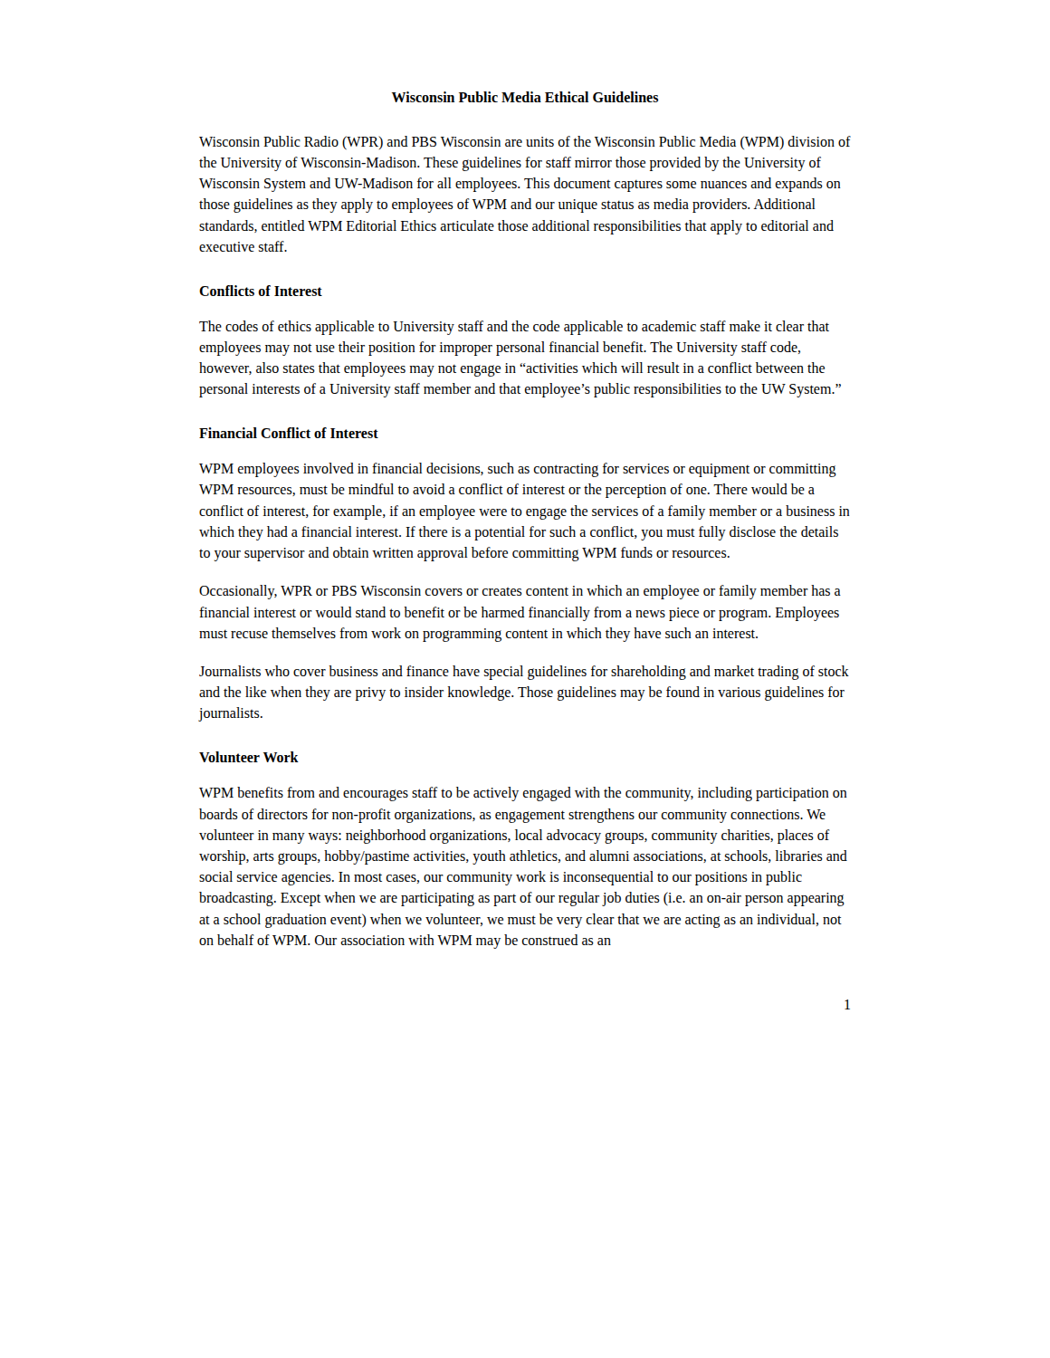Wisconsin Public Media Ethical Guidelines
Wisconsin Public Radio (WPR) and PBS Wisconsin are units of the Wisconsin Public Media (WPM) division of the University of Wisconsin-Madison. These guidelines for staff mirror those provided by the University of Wisconsin System and UW-Madison for all employees. This document captures some nuances and expands on those guidelines as they apply to employees of WPM and our unique status as media providers. Additional standards, entitled WPM Editorial Ethics articulate those additional responsibilities that apply to editorial and executive staff.
Conflicts of Interest
The codes of ethics applicable to University staff and the code applicable to academic staff make it clear that employees may not use their position for improper personal financial benefit. The University staff code, however, also states that employees may not engage in “activities which will result in a conflict between the personal interests of a University staff member and that employee’s public responsibilities to the UW System.”
Financial Conflict of Interest
WPM employees involved in financial decisions, such as contracting for services or equipment or committing WPM resources, must be mindful to avoid a conflict of interest or the perception of one. There would be a conflict of interest, for example, if an employee were to engage the services of a family member or a business in which they had a financial interest. If there is a potential for such a conflict, you must fully disclose the details to your supervisor and obtain written approval before committing WPM funds or resources.
Occasionally, WPR or PBS Wisconsin covers or creates content in which an employee or family member has a financial interest or would stand to benefit or be harmed financially from a news piece or program. Employees must recuse themselves from work on programming content in which they have such an interest.
Journalists who cover business and finance have special guidelines for shareholding and market trading of stock and the like when they are privy to insider knowledge. Those guidelines may be found in various guidelines for journalists.
Volunteer Work
WPM benefits from and encourages staff to be actively engaged with the community, including participation on boards of directors for non-profit organizations, as engagement strengthens our community connections. We volunteer in many ways: neighborhood organizations, local advocacy groups, community charities, places of worship, arts groups, hobby/pastime activities, youth athletics, and alumni associations, at schools, libraries and social service agencies. In most cases, our community work is inconsequential to our positions in public broadcasting. Except when we are participating as part of our regular job duties (i.e. an on-air person appearing at a school graduation event) when we volunteer, we must be very clear that we are acting as an individual, not on behalf of WPM. Our association with WPM may be construed as an
1